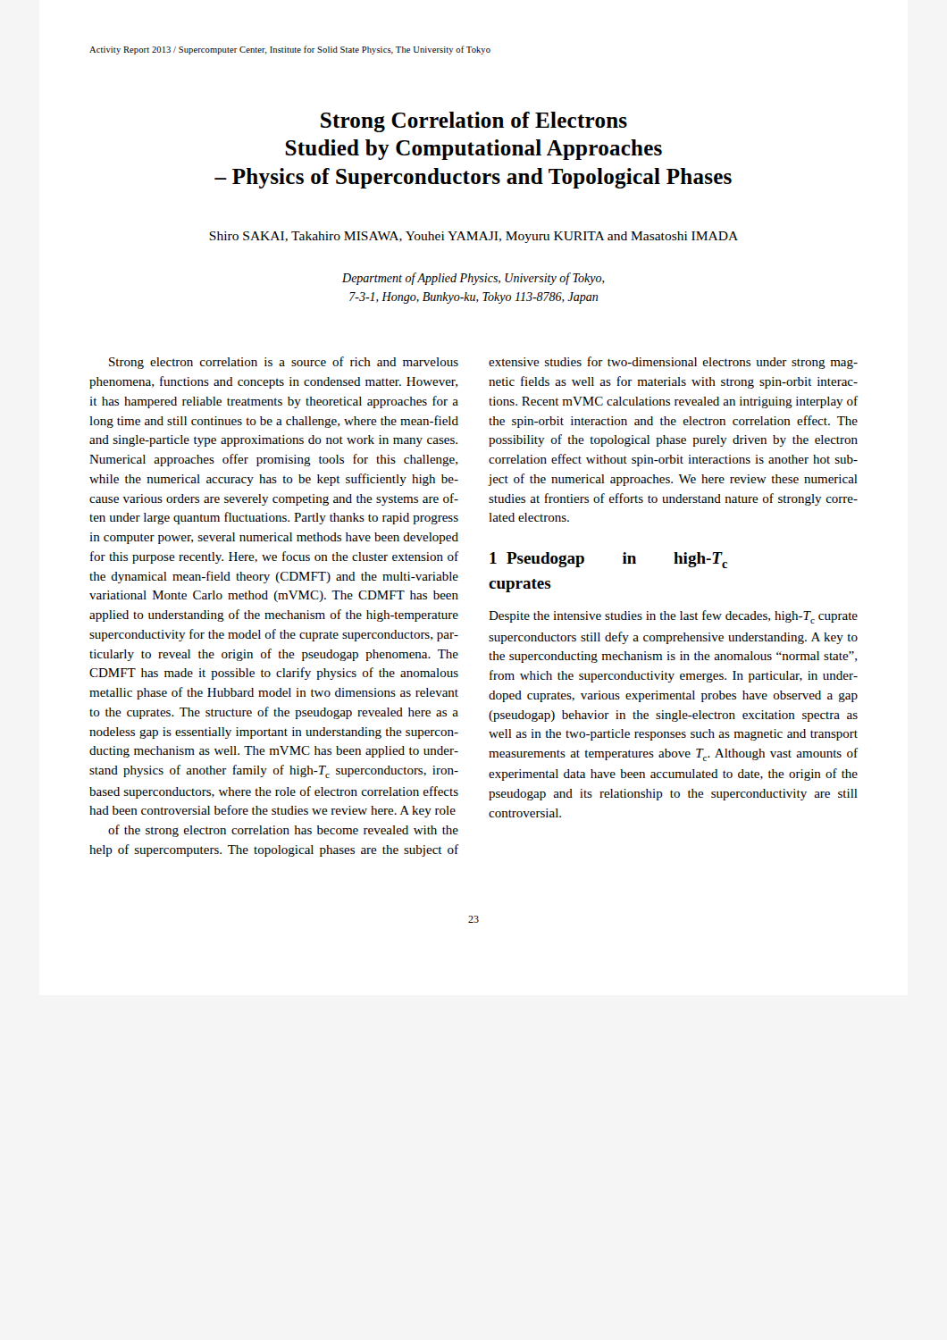Activity Report 2013 / Supercomputer Center, Institute for Solid State Physics, The University of Tokyo
Strong Correlation of Electrons
Studied by Computational Approaches
– Physics of Superconductors and Topological Phases
Shiro SAKAI, Takahiro MISAWA, Youhei YAMAJI, Moyuru KURITA and Masatoshi IMADA
Department of Applied Physics, University of Tokyo,
7-3-1, Hongo, Bunkyo-ku, Tokyo 113-8786, Japan
Strong electron correlation is a source of rich and marvelous phenomena, functions and concepts in condensed matter. However, it has hampered reliable treatments by theoretical approaches for a long time and still continues to be a challenge, where the mean-field and single-particle type approximations do not work in many cases. Numerical approaches offer promising tools for this challenge, while the numerical accuracy has to be kept sufficiently high because various orders are severely competing and the systems are often under large quantum fluctuations. Partly thanks to rapid progress in computer power, several numerical methods have been developed for this purpose recently. Here, we focus on the cluster extension of the dynamical mean-field theory (CDMFT) and the multi-variable variational Monte Carlo method (mVMC). The CDMFT has been applied to understanding of the mechanism of the high-temperature superconductivity for the model of the cuprate superconductors, particularly to reveal the origin of the pseudogap phenomena. The CDMFT has made it possible to clarify physics of the anomalous metallic phase of the Hubbard model in two dimensions as relevant to the cuprates. The structure of the pseudogap revealed here as a nodeless gap is essentially important in understanding the superconducting mechanism as well. The mVMC has been applied to understand physics of another family of high-Tc superconductors, iron-based superconductors, where the role of electron correlation effects had been controversial before the studies we review here. A key role
of the strong electron correlation has become revealed with the help of supercomputers. The topological phases are the subject of extensive studies for two-dimensional electrons under strong magnetic fields as well as for materials with strong spin-orbit interactions. Recent mVMC calculations revealed an intriguing interplay of the spin-orbit interaction and the electron correlation effect. The possibility of the topological phase purely driven by the electron correlation effect without spin-orbit interactions is another hot subject of the numerical approaches. We here review these numerical studies at frontiers of efforts to understand nature of strongly correlated electrons.
1 Pseudogap in high-Tc
cuprates
Despite the intensive studies in the last few decades, high-Tc cuprate superconductors still defy a comprehensive understanding. A key to the superconducting mechanism is in the anomalous “normal state”, from which the superconductivity emerges. In particular, in underdoped cuprates, various experimental probes have observed a gap (pseudogap) behavior in the single-electron excitation spectra as well as in the two-particle responses such as magnetic and transport measurements at temperatures above Tc. Although vast amounts of experimental data have been accumulated to date, the origin of the pseudogap and its relationship to the superconductivity are still controversial.
23